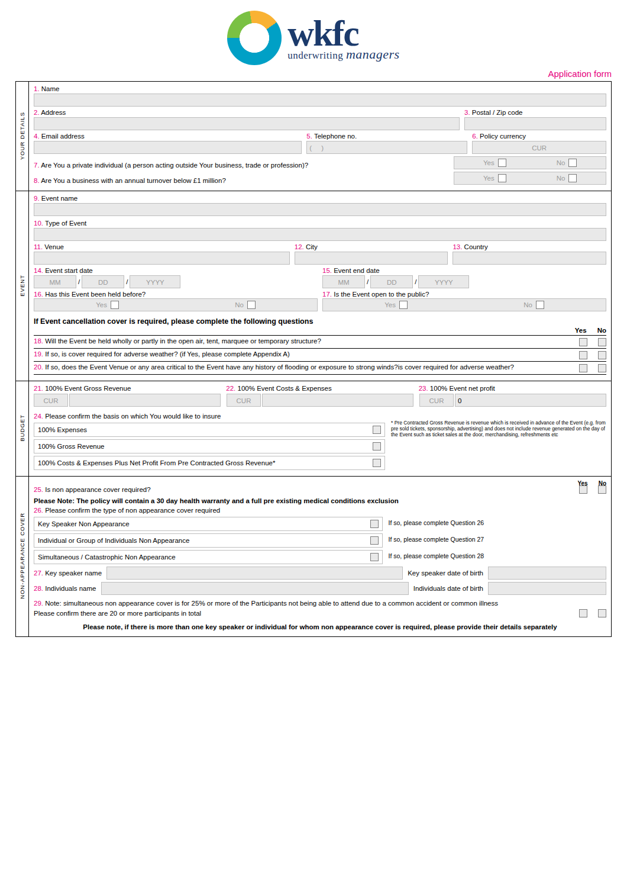wkfc
underwriting managers
Application form
| YOUR DETAILS | 1. Name 2. Address 3. Postal / Zip code 4. Email address 5. Telephone no. ( ) 6. Policy currency CUR 7. Are You a private individual (a person acting outside Your business, trade or profession)? Yes No 8. Are You a business with an annual turnover below £1 million? Yes No |
| EVENT | 9. Event name 10. Type of Event 11. Venue 12. City 13. Country 14. Event start date MM / DD / YYYY 15. Event end date MM / DD / YYYY 16. Has this Event been held before? Yes No 17. Is the Event open to the public? Yes No If Event cancellation cover is required, please complete the following questions Yes No 18. Will the Event be held wholly or partly in the open air, tent, marquee or temporary structure? 19. If so, is cover required for adverse weather? (if Yes, please complete Appendix A) 20. If so, does the Event Venue or any area critical to the Event have any history of flooding or exposure to strong winds?is cover required for adverse weather? |
| BUDGET | 21. 100% Event Gross Revenue 22. 100% Event Costs & Expenses 23. 100% Event net profit CUR CUR CUR 0 24. Please confirm the basis on which You would like to insure 100% Expenses 100% Gross Revenue 100% Costs & Expenses Plus Net Profit From Pre Contracted Gross Revenue* * Pre Contracted Gross Revenue is revenue which is received in advance of the Event (e.g. from pre sold tickets, sponsorship, advertising) and does not include revenue generated on the day of the Event such as ticket sales at the door, merchandising, refreshments etc |
| NON-APPEARANCE COVER | Yes No 25. Is non appearance cover required? Please Note: The policy will contain a 30 day health warranty and a full pre existing medical conditions exclusion 26. Please confirm the type of non appearance cover required Key Speaker Non Appearance If so, please complete Question 26 Individual or Group of Individuals Non Appearance If so, please complete Question 27 Simultaneous / Catastrophic Non Appearance If so, please complete Question 28 27. Key speaker name Key speaker date of birth 28. Individuals name Individuals date of birth 29. Note: simultaneous non appearance cover is for 25% or more of the Participants not being able to attend due to a common accident or common illness Please confirm there are 20 or more participants in total Please note, if there is more than one key speaker or individual for whom non appearance cover is required, please provide their details separately |